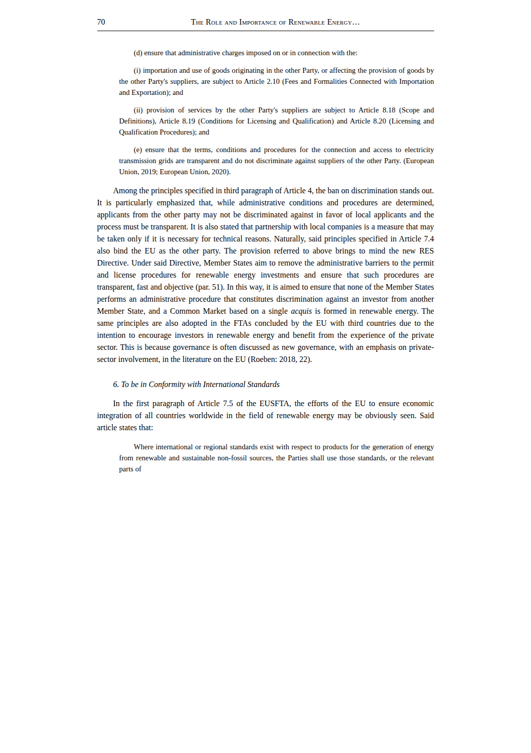70 The Role and Importance of Renewable Energy…
(d) ensure that administrative charges imposed on or in connection with the:
(i) importation and use of goods originating in the other Party, or affecting the provision of goods by the other Party's suppliers, are subject to Article 2.10 (Fees and Formalities Connected with Importation and Exportation); and
(ii) provision of services by the other Party's suppliers are subject to Article 8.18 (Scope and Definitions), Article 8.19 (Conditions for Licensing and Qualification) and Article 8.20 (Licensing and Qualification Procedures); and
(e) ensure that the terms, conditions and procedures for the connection and access to electricity transmission grids are transparent and do not discriminate against suppliers of the other Party. (European Union, 2019; European Union, 2020).
Among the principles specified in third paragraph of Article 4, the ban on discrimination stands out. It is particularly emphasized that, while administrative conditions and procedures are determined, applicants from the other party may not be discriminated against in favor of local applicants and the process must be transparent. It is also stated that partnership with local companies is a measure that may be taken only if it is necessary for technical reasons. Naturally, said principles specified in Article 7.4 also bind the EU as the other party. The provision referred to above brings to mind the new RES Directive. Under said Directive, Member States aim to remove the administrative barriers to the permit and license procedures for renewable energy investments and ensure that such procedures are transparent, fast and objective (par. 51). In this way, it is aimed to ensure that none of the Member States performs an administrative procedure that constitutes discrimination against an investor from another Member State, and a Common Market based on a single acquis is formed in renewable energy. The same principles are also adopted in the FTAs concluded by the EU with third countries due to the intention to encourage investors in renewable energy and benefit from the experience of the private sector. This is because governance is often discussed as new governance, with an emphasis on private-sector involvement, in the literature on the EU (Roeben: 2018, 22).
6. To be in Conformity with International Standards
In the first paragraph of Article 7.5 of the EUSFTA, the efforts of the EU to ensure economic integration of all countries worldwide in the field of renewable energy may be obviously seen. Said article states that:
Where international or regional standards exist with respect to products for the generation of energy from renewable and sustainable non-fossil sources, the Parties shall use those standards, or the relevant parts of